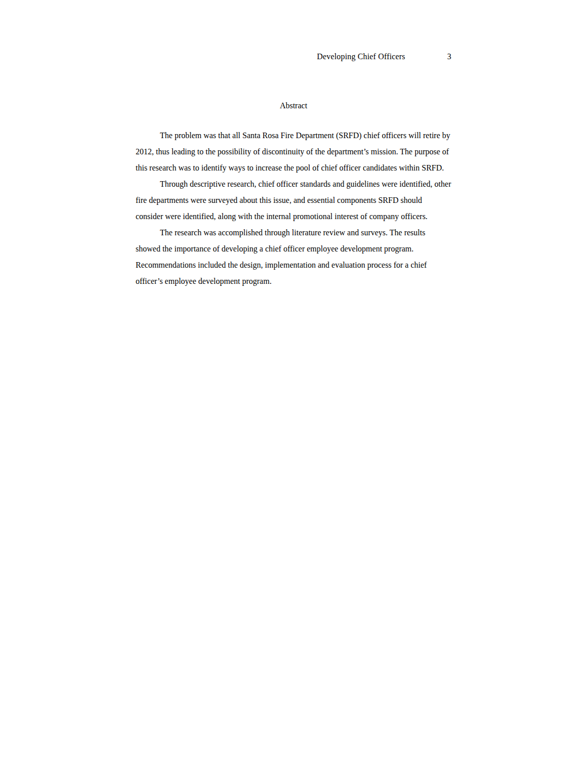Developing Chief Officers3
Abstract
The problem was that all Santa Rosa Fire Department (SRFD) chief officers will retire by 2012, thus leading to the possibility of discontinuity of the department’s mission. The purpose of this research was to identify ways to increase the pool of chief officer candidates within SRFD.
Through descriptive research, chief officer standards and guidelines were identified, other fire departments were surveyed about this issue, and essential components SRFD should consider were identified, along with the internal promotional interest of company officers.
The research was accomplished through literature review and surveys. The results showed the importance of developing a chief officer employee development program. Recommendations included the design, implementation and evaluation process for a chief officer’s employee development program.